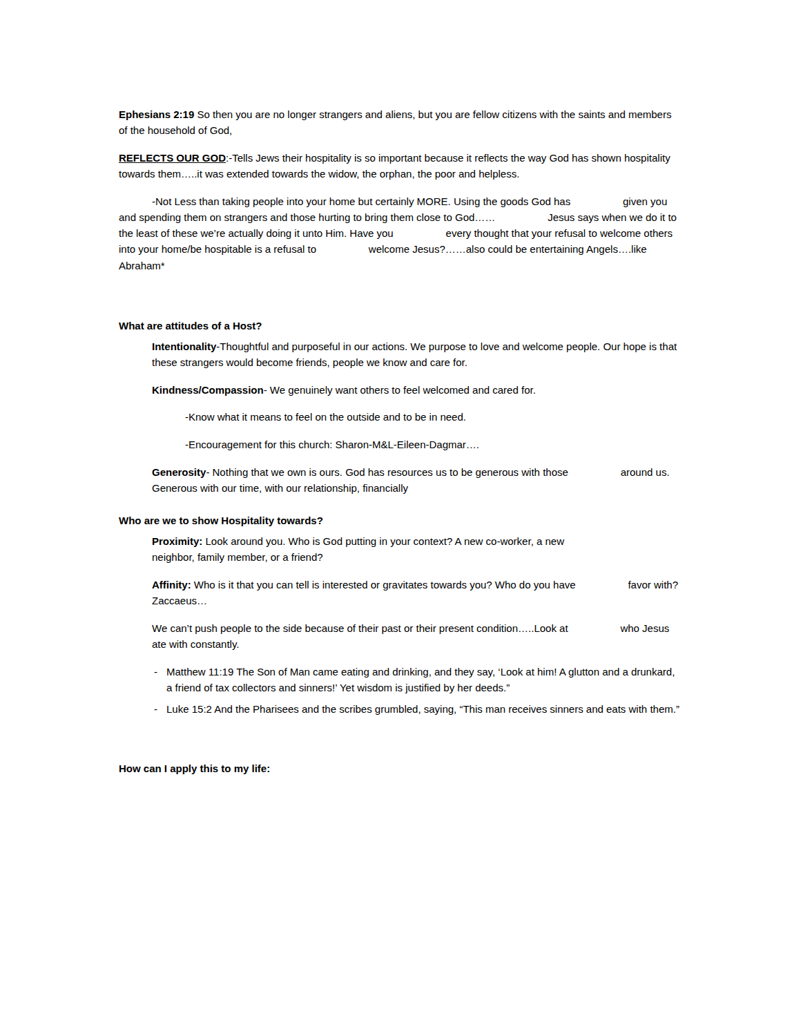Ephesians 2:19 So then you are no longer strangers and aliens, but you are fellow citizens with the saints and members of the household of God,
REFLECTS OUR GOD:-Tells Jews their hospitality is so important because it reflects the way God has shown hospitality towards them…..it was extended towards the widow, the orphan, the poor and helpless.
-Not Less than taking people into your home but certainly MORE. Using the goods God has given you and spending them on strangers and those hurting to bring them close to God…… Jesus says when we do it to the least of these we’re actually doing it unto Him. Have you every thought that your refusal to welcome others into your home/be hospitable is a refusal to welcome Jesus?……also could be entertaining Angels….like Abraham*
What are attitudes of a Host?
Intentionality-Thoughtful and purposeful in our actions. We purpose to love and welcome people. Our hope is that these strangers would become friends, people we know and care for.
Kindness/Compassion- We genuinely want others to feel welcomed and cared for.
-Know what it means to feel on the outside and to be in need.
-Encouragement for this church: Sharon-M&L-Eileen-Dagmar….
Generosity- Nothing that we own is ours. God has resources us to be generous with those around us. Generous with our time, with our relationship, financially
Who are we to show Hospitality towards?
Proximity: Look around you. Who is God putting in your context? A new co-worker, a new neighbor, family member, or a friend?
Affinity: Who is it that you can tell is interested or gravitates towards you? Who do you have favor with? Zaccaeus…
We can’t push people to the side because of their past or their present condition…..Look at who Jesus ate with constantly.
Matthew 11:19 The Son of Man came eating and drinking, and they say, ‘Look at him! A glutton and a drunkard, a friend of tax collectors and sinners!’ Yet wisdom is justified by her deeds.”
Luke 15:2 And the Pharisees and the scribes grumbled, saying, “This man receives sinners and eats with them.”
How can I apply this to my life: